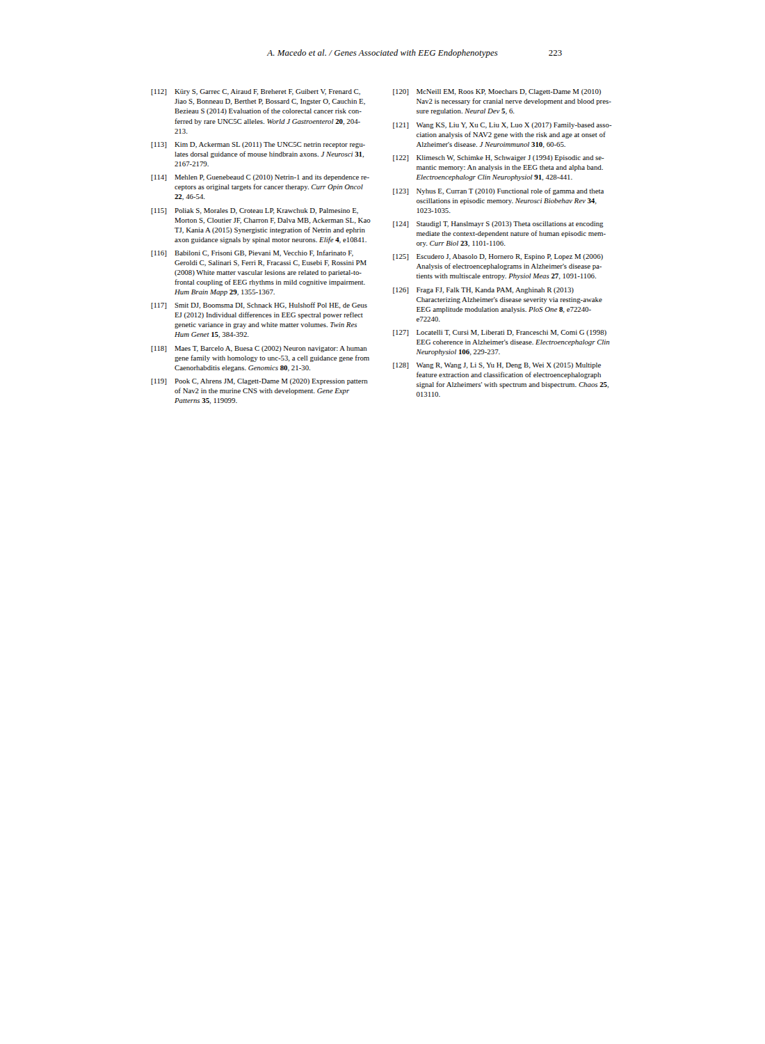A. Macedo et al. / Genes Associated with EEG Endophenotypes223
[112] Küry S, Garrec C, Airaud F, Breheret F, Guibert V, Frenard C, Jiao S, Bonneau D, Berthet P, Bossard C, Ingster O, Cauchin E, Bezieau S (2014) Evaluation of the colorectal cancer risk conferred by rare UNC5C alleles. World J Gastroenterol 20, 204-213.
[113] Kim D, Ackerman SL (2011) The UNC5C netrin receptor regulates dorsal guidance of mouse hindbrain axons. J Neurosci 31, 2167-2179.
[114] Mehlen P, Guenebeaud C (2010) Netrin-1 and its dependence receptors as original targets for cancer therapy. Curr Opin Oncol 22, 46-54.
[115] Poliak S, Morales D, Croteau LP, Krawchuk D, Palmesino E, Morton S, Cloutier JF, Charron F, Dalva MB, Ackerman SL, Kao TJ, Kania A (2015) Synergistic integration of Netrin and ephrin axon guidance signals by spinal motor neurons. Elife 4, e10841.
[116] Babiloni C, Frisoni GB, Pievani M, Vecchio F, Infarinato F, Geroldi C, Salinari S, Ferri R, Fracassi C, Eusebi F, Rossini PM (2008) White matter vascular lesions are related to parietal-to-frontal coupling of EEG rhythms in mild cognitive impairment. Hum Brain Mapp 29, 1355-1367.
[117] Smit DJ, Boomsma DI, Schnack HG, Hulshoff Pol HE, de Geus EJ (2012) Individual differences in EEG spectral power reflect genetic variance in gray and white matter volumes. Twin Res Hum Genet 15, 384-392.
[118] Maes T, Barcelo A, Buesa C (2002) Neuron navigator: A human gene family with homology to unc-53, a cell guidance gene from Caenorhabditis elegans. Genomics 80, 21-30.
[119] Pook C, Ahrens JM, Clagett-Dame M (2020) Expression pattern of Nav2 in the murine CNS with development. Gene Expr Patterns 35, 119099.
[120] McNeill EM, Roos KP, Moechars D, Clagett-Dame M (2010) Nav2 is necessary for cranial nerve development and blood pressure regulation. Neural Dev 5, 6.
[121] Wang KS, Liu Y, Xu C, Liu X, Luo X (2017) Family-based association analysis of NAV2 gene with the risk and age at onset of Alzheimer's disease. J Neuroimmunol 310, 60-65.
[122] Klimesch W, Schimke H, Schwaiger J (1994) Episodic and semantic memory: An analysis in the EEG theta and alpha band. Electroencephalogr Clin Neurophysiol 91, 428-441.
[123] Nyhus E, Curran T (2010) Functional role of gamma and theta oscillations in episodic memory. Neurosci Biobehav Rev 34, 1023-1035.
[124] Staudigl T, Hanslmayr S (2013) Theta oscillations at encoding mediate the context-dependent nature of human episodic memory. Curr Biol 23, 1101-1106.
[125] Escudero J, Abasolo D, Hornero R, Espino P, Lopez M (2006) Analysis of electroencephalograms in Alzheimer's disease patients with multiscale entropy. Physiol Meas 27, 1091-1106.
[126] Fraga FJ, Falk TH, Kanda PAM, Anghinah R (2013) Characterizing Alzheimer's disease severity via resting-awake EEG amplitude modulation analysis. PloS One 8, e72240-e72240.
[127] Locatelli T, Cursi M, Liberati D, Franceschi M, Comi G (1998) EEG coherence in Alzheimer's disease. Electroencephalogr Clin Neurophysiol 106, 229-237.
[128] Wang R, Wang J, Li S, Yu H, Deng B, Wei X (2015) Multiple feature extraction and classification of electroencephalograph signal for Alzheimers' with spectrum and bispectrum. Chaos 25, 013110.